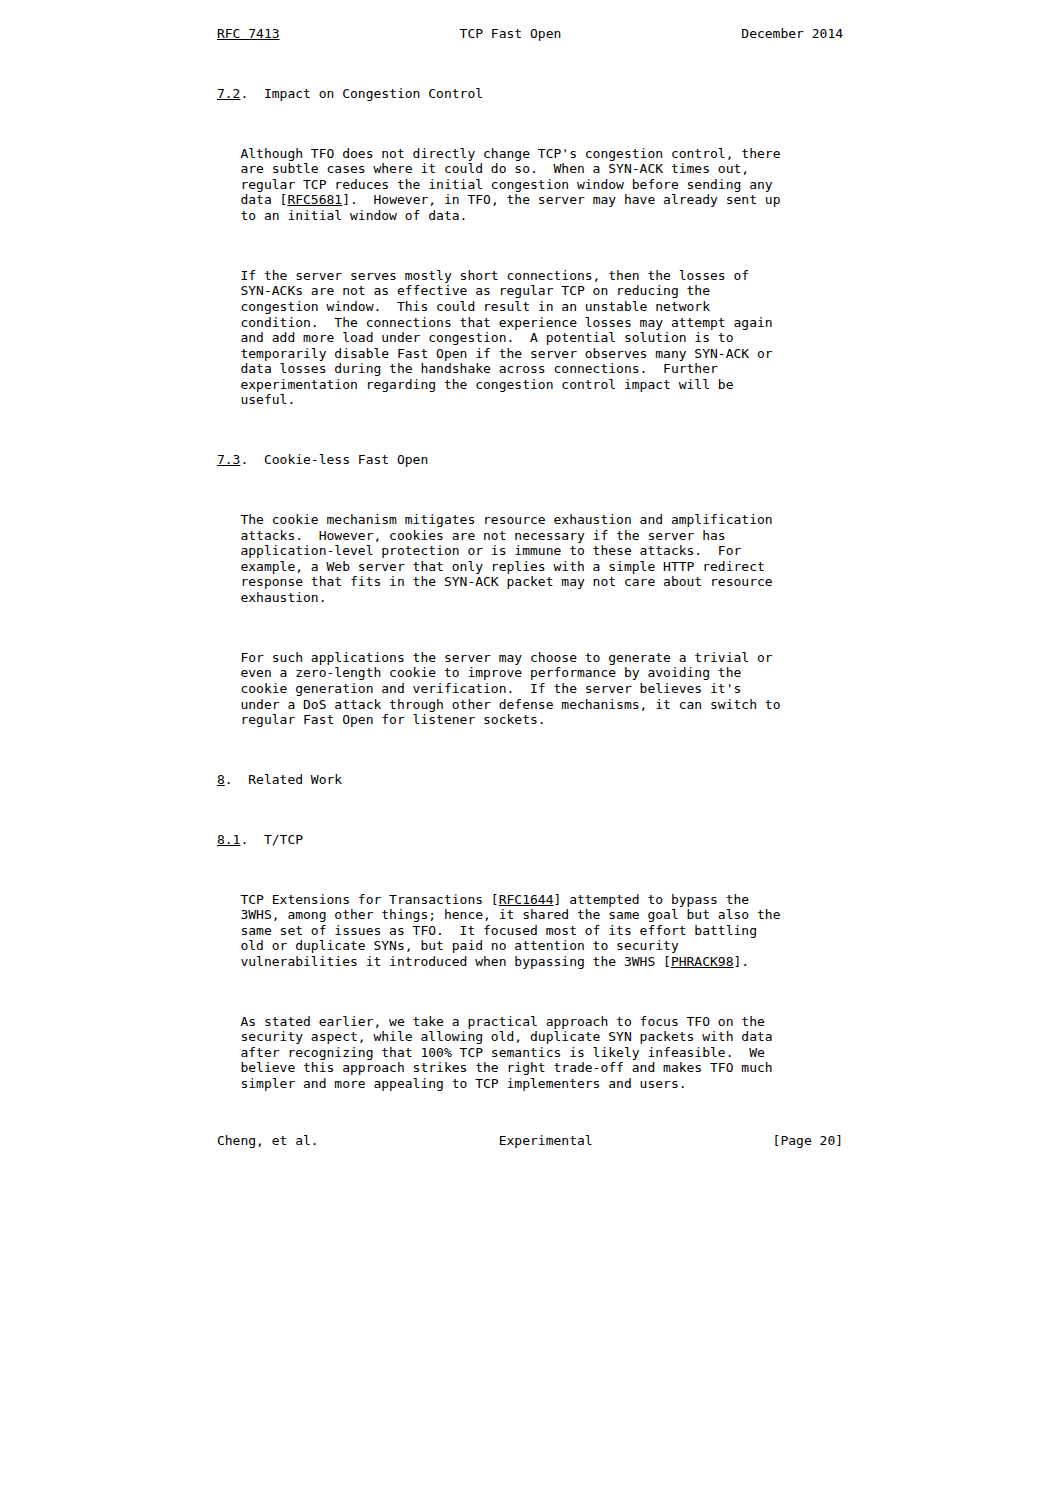RFC 7413 TCP Fast Open December 2014
7.2. Impact on Congestion Control
Although TFO does not directly change TCP's congestion control, there are subtle cases where it could do so. When a SYN-ACK times out, regular TCP reduces the initial congestion window before sending any data [RFC5681]. However, in TFO, the server may have already sent up to an initial window of data.
If the server serves mostly short connections, then the losses of SYN-ACKs are not as effective as regular TCP on reducing the congestion window. This could result in an unstable network condition. The connections that experience losses may attempt again and add more load under congestion. A potential solution is to temporarily disable Fast Open if the server observes many SYN-ACK or data losses during the handshake across connections. Further experimentation regarding the congestion control impact will be useful.
7.3. Cookie-less Fast Open
The cookie mechanism mitigates resource exhaustion and amplification attacks. However, cookies are not necessary if the server has application-level protection or is immune to these attacks. For example, a Web server that only replies with a simple HTTP redirect response that fits in the SYN-ACK packet may not care about resource exhaustion.
For such applications the server may choose to generate a trivial or even a zero-length cookie to improve performance by avoiding the cookie generation and verification. If the server believes it's under a DoS attack through other defense mechanisms, it can switch to regular Fast Open for listener sockets.
8. Related Work
8.1. T/TCP
TCP Extensions for Transactions [RFC1644] attempted to bypass the 3WHS, among other things; hence, it shared the same goal but also the same set of issues as TFO. It focused most of its effort battling old or duplicate SYNs, but paid no attention to security vulnerabilities it introduced when bypassing the 3WHS [PHRACK98].
As stated earlier, we take a practical approach to focus TFO on the security aspect, while allowing old, duplicate SYN packets with data after recognizing that 100% TCP semantics is likely infeasible. We believe this approach strikes the right trade-off and makes TFO much simpler and more appealing to TCP implementers and users.
Cheng, et al. Experimental[Page 20]